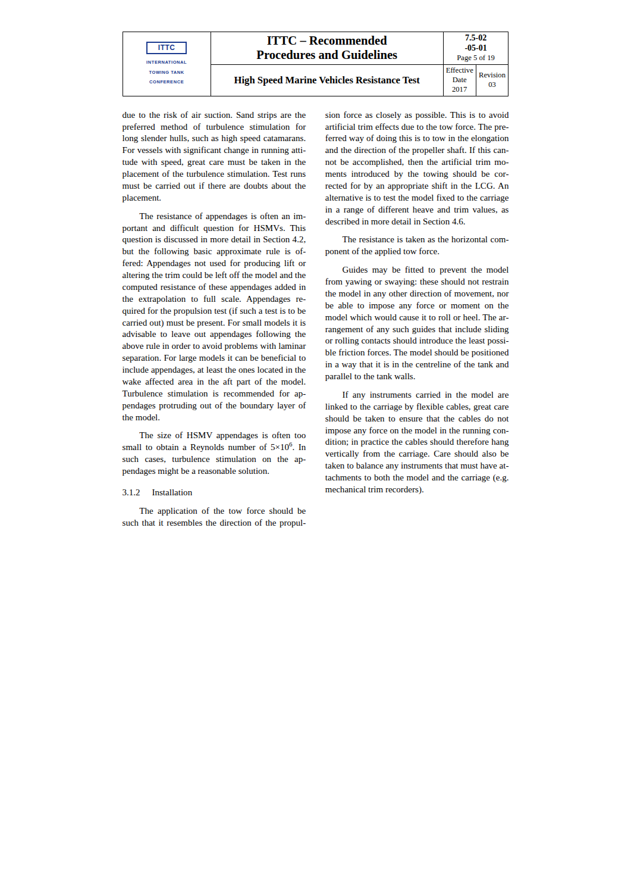| ITTC INTERNATIONAL TOWING TANK CONFERENCE | ITTC – Recommended Procedures and Guidelines | 7.5-02 -05-01 Page 5 of 19 |
| High Speed Marine Vehicles Resistance Test | Effective Date 2017 | Revision 03 |
due to the risk of air suction. Sand strips are the preferred method of turbulence stimulation for long slender hulls, such as high speed catamarans. For vessels with significant change in running attitude with speed, great care must be taken in the placement of the turbulence stimulation. Test runs must be carried out if there are doubts about the placement.
The resistance of appendages is often an important and difficult question for HSMVs. This question is discussed in more detail in Section 4.2, but the following basic approximate rule is offered: Appendages not used for producing lift or altering the trim could be left off the model and the computed resistance of these appendages added in the extrapolation to full scale. Appendages required for the propulsion test (if such a test is to be carried out) must be present. For small models it is advisable to leave out appendages following the above rule in order to avoid problems with laminar separation. For large models it can be beneficial to include appendages, at least the ones located in the wake affected area in the aft part of the model. Turbulence stimulation is recommended for appendages protruding out of the boundary layer of the model.
The size of HSMV appendages is often too small to obtain a Reynolds number of 5×106. In such cases, turbulence stimulation on the appendages might be a reasonable solution.
3.1.2 Installation
The application of the tow force should be such that it resembles the direction of the propulsion force as closely as possible. This is to avoid artificial trim effects due to the tow force. The preferred way of doing this is to tow in the elongation and the direction of the propeller shaft. If this cannot be accomplished, then the artificial trim moments introduced by the towing should be corrected for by an appropriate shift in the LCG. An alternative is to test the model fixed to the carriage in a range of different heave and trim values, as described in more detail in Section 4.6.
The resistance is taken as the horizontal component of the applied tow force.
Guides may be fitted to prevent the model from yawing or swaying: these should not restrain the model in any other direction of movement, nor be able to impose any force or moment on the model which would cause it to roll or heel. The arrangement of any such guides that include sliding or rolling contacts should introduce the least possible friction forces. The model should be positioned in a way that it is in the centreline of the tank and parallel to the tank walls.
If any instruments carried in the model are linked to the carriage by flexible cables, great care should be taken to ensure that the cables do not impose any force on the model in the running condition; in practice the cables should therefore hang vertically from the carriage. Care should also be taken to balance any instruments that must have attachments to both the model and the carriage (e.g. mechanical trim recorders).